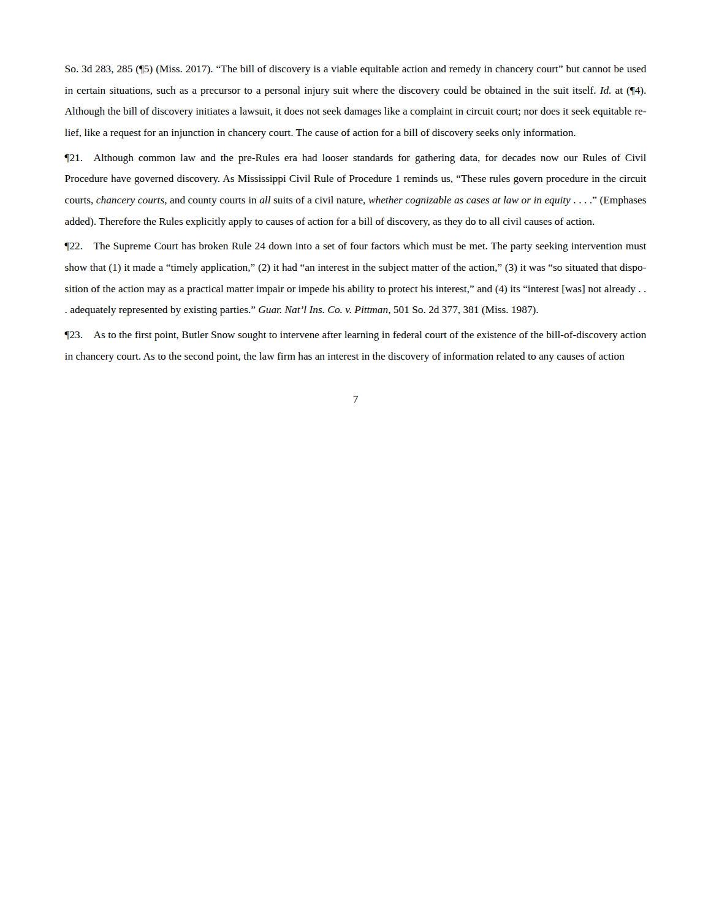So. 3d 283, 285 (¶5) (Miss. 2017). “The bill of discovery is a viable equitable action and remedy in chancery court” but cannot be used in certain situations, such as a precursor to a personal injury suit where the discovery could be obtained in the suit itself. Id. at (¶4). Although the bill of discovery initiates a lawsuit, it does not seek damages like a complaint in circuit court; nor does it seek equitable relief, like a request for an injunction in chancery court. The cause of action for a bill of discovery seeks only information.
¶21. Although common law and the pre-Rules era had looser standards for gathering data, for decades now our Rules of Civil Procedure have governed discovery. As Mississippi Civil Rule of Procedure 1 reminds us, “These rules govern procedure in the circuit courts, chancery courts, and county courts in all suits of a civil nature, whether cognizable as cases at law or in equity . . . .” (Emphases added). Therefore the Rules explicitly apply to causes of action for a bill of discovery, as they do to all civil causes of action.
¶22. The Supreme Court has broken Rule 24 down into a set of four factors which must be met. The party seeking intervention must show that (1) it made a “timely application,” (2) it had “an interest in the subject matter of the action,” (3) it was “so situated that disposition of the action may as a practical matter impair or impede his ability to protect his interest,” and (4) its “interest [was] not already . . . adequately represented by existing parties.” Guar. Nat’l Ins. Co. v. Pittman, 501 So. 2d 377, 381 (Miss. 1987).
¶23. As to the first point, Butler Snow sought to intervene after learning in federal court of the existence of the bill-of-discovery action in chancery court. As to the second point, the law firm has an interest in the discovery of information related to any causes of action
7